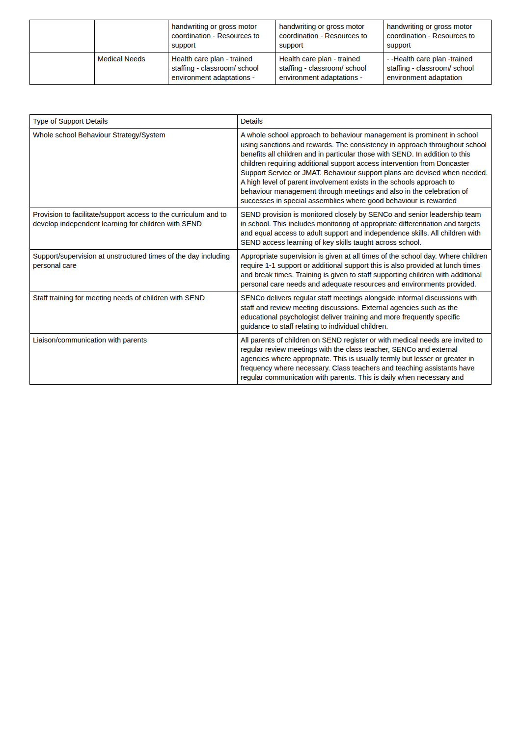| | | handwriting or gross motor coordination - Resources to support | handwriting or gross motor coordination - Resources to support | handwriting or gross motor coordination - Resources to support |
| | Medical Needs | Health care plan - trained staffing - classroom/ school environment adaptations - | Health care plan - trained staffing - classroom/ school environment adaptations - | - -Health care plan -trained staffing - classroom/ school environment adaptation |
| Type of Support Details | Details |
| Whole school Behaviour Strategy/System | A whole school approach to behaviour management is prominent in school using sanctions and rewards. The consistency in approach throughout school benefits all children and in particular those with SEND. In addition to this children requiring additional support access intervention from Doncaster Support Service or JMAT. Behaviour support plans are devised when needed. A high level of parent involvement exists in the schools approach to behaviour management through meetings and also in the celebration of successes in special assemblies where good behaviour is rewarded |
| Provision to facilitate/support access to the curriculum and to develop independent learning for children with SEND | SEND provision is monitored closely by SENCo and senior leadership team in school. This includes monitoring of appropriate differentiation and targets and equal access to adult support and independence skills. All children with SEND access learning of key skills taught across school. |
| Support/supervision at unstructured times of the day including personal care | Appropriate supervision is given at all times of the school day. Where children require 1-1 support or additional support this is also provided at lunch times and break times. Training is given to staff supporting children with additional personal care needs and adequate resources and environments provided. |
| Staff training for meeting needs of children with SEND | SENCo delivers regular staff meetings alongside informal discussions with staff and review meeting discussions. External agencies such as the educational psychologist deliver training and more frequently specific guidance to staff relating to individual children. |
| Liaison/communication with parents | All parents of children on SEND register or with medical needs are invited to regular review meetings with the class teacher, SENCo and external agencies where appropriate. This is usually termly but lesser or greater in frequency where necessary. Class teachers and teaching assistants have regular communication with parents. This is daily when necessary and |